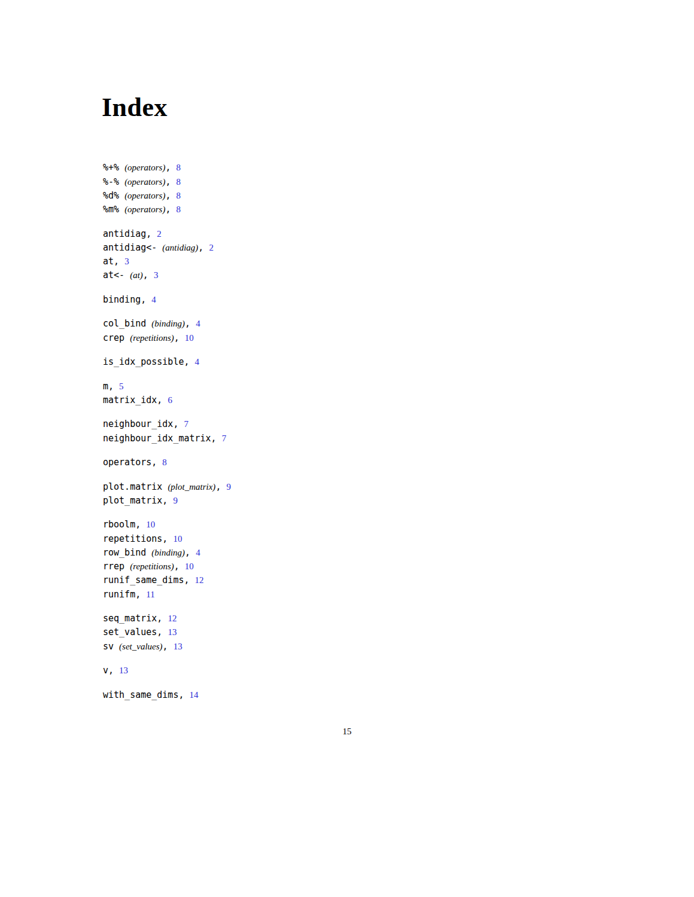Index
%+% (operators), 8
%-% (operators), 8
%d% (operators), 8
%m% (operators), 8
antidiag, 2
antidiag<- (antidiag), 2
at, 3
at<- (at), 3
binding, 4
col_bind (binding), 4
crep (repetitions), 10
is_idx_possible, 4
m, 5
matrix_idx, 6
neighbour_idx, 7
neighbour_idx_matrix, 7
operators, 8
plot.matrix (plot_matrix), 9
plot_matrix, 9
rboolm, 10
repetitions, 10
row_bind (binding), 4
rrep (repetitions), 10
runif_same_dims, 12
runifm, 11
seq_matrix, 12
set_values, 13
sv (set_values), 13
v, 13
with_same_dims, 14
15